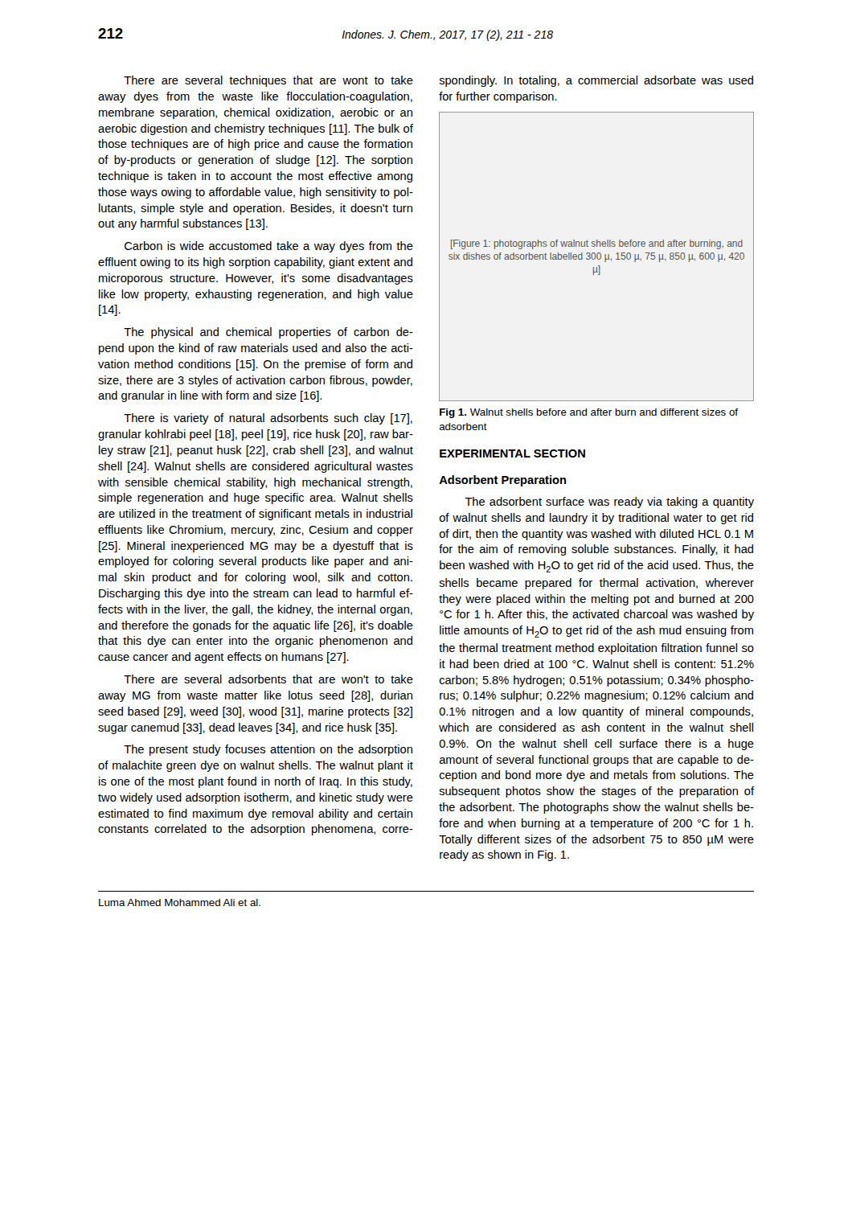212 Indones. J. Chem., 2017, 17 (2), 211 - 218
There are several techniques that are wont to take away dyes from the waste like flocculation-coagulation, membrane separation, chemical oxidization, aerobic or an aerobic digestion and chemistry techniques [11]. The bulk of those techniques are of high price and cause the formation of by-products or generation of sludge [12]. The sorption technique is taken in to account the most effective among those ways owing to affordable value, high sensitivity to pollutants, simple style and operation. Besides, it doesn't turn out any harmful substances [13].
Carbon is wide accustomed take a way dyes from the effluent owing to its high sorption capability, giant extent and microporous structure. However, it's some disadvantages like low property, exhausting regeneration, and high value [14].
The physical and chemical properties of carbon depend upon the kind of raw materials used and also the activation method conditions [15]. On the premise of form and size, there are 3 styles of activation carbon fibrous, powder, and granular in line with form and size [16].
There is variety of natural adsorbents such clay [17], granular kohlrabi peel [18], peel [19], rice husk [20], raw barley straw [21], peanut husk [22], crab shell [23], and walnut shell [24]. Walnut shells are considered agricultural wastes with sensible chemical stability, high mechanical strength, simple regeneration and huge specific area. Walnut shells are utilized in the treatment of significant metals in industrial effluents like Chromium, mercury, zinc, Cesium and copper [25]. Mineral inexperienced MG may be a dyestuff that is employed for coloring several products like paper and animal skin product and for coloring wool, silk and cotton. Discharging this dye into the stream can lead to harmful effects with in the liver, the gall, the kidney, the internal organ, and therefore the gonads for the aquatic life [26], it's doable that this dye can enter into the organic phenomenon and cause cancer and agent effects on humans [27].
There are several adsorbents that are won't to take away MG from waste matter like lotus seed [28], durian seed based [29], weed [30], wood [31], marine protects [32] sugar canemud [33], dead leaves [34], and rice husk [35].
The present study focuses attention on the adsorption of malachite green dye on walnut shells. The walnut plant it is one of the most plant found in north of Iraq. In this study, two widely used adsorption isotherm, and kinetic study were estimated to find maximum dye removal ability and certain constants correlated to the adsorption phenomena, correspondingly. In totaling, a commercial adsorbate was used for further comparison.
[Figure 1: photographs of walnut shells before and after burning, and six dishes of adsorbent labelled 300 µ, 150 µ, 75 µ, 850 µ, 600 µ, 420 µ]
Fig 1. Walnut shells before and after burn and different sizes of adsorbent
Experimental Section
Adsorbent Preparation
The adsorbent surface was ready via taking a quantity of walnut shells and laundry it by traditional water to get rid of dirt, then the quantity was washed with diluted HCL 0.1 M for the aim of removing soluble substances. Finally, it had been washed with H2O to get rid of the acid used. Thus, the shells became prepared for thermal activation, wherever they were placed within the melting pot and burned at 200 °C for 1 h. After this, the activated charcoal was washed by little amounts of H2O to get rid of the ash mud ensuing from the thermal treatment method exploitation filtration funnel so it had been dried at 100 °C. Walnut shell is content: 51.2% carbon; 5.8% hydrogen; 0.51% potassium; 0.34% phosphorus; 0.14% sulphur; 0.22% magnesium; 0.12% calcium and 0.1% nitrogen and a low quantity of mineral compounds, which are considered as ash content in the walnut shell 0.9%. On the walnut shell cell surface there is a huge amount of several functional groups that are capable to deception and bond more dye and metals from solutions. The subsequent photos show the stages of the preparation of the adsorbent. The photographs show the walnut shells before and when burning at a temperature of 200 °C for 1 h. Totally different sizes of the adsorbent 75 to 850 µM were ready as shown in Fig. 1.
Luma Ahmed Mohammed Ali et al.